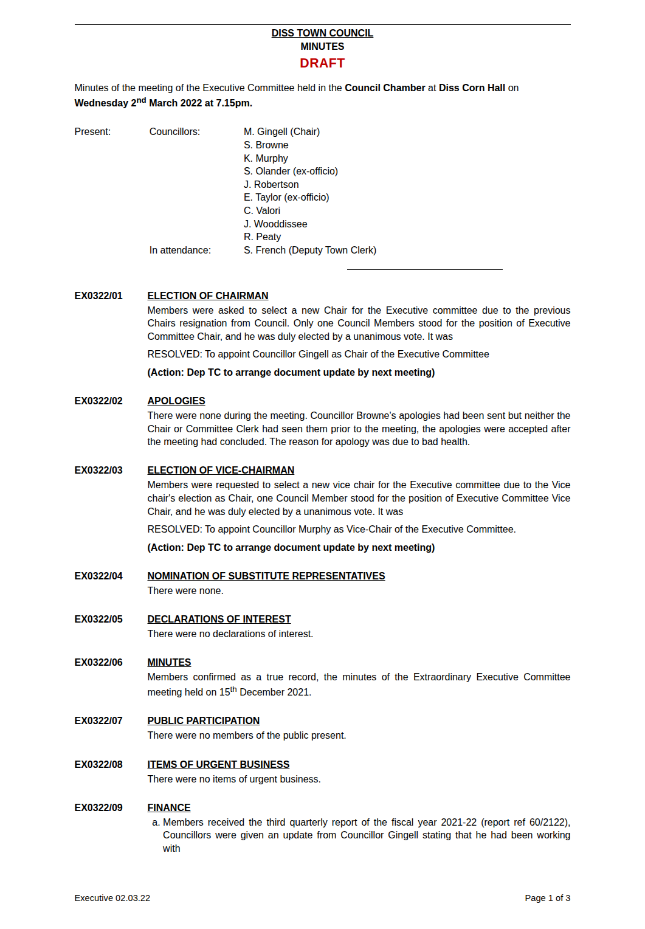DISS TOWN COUNCIL
MINUTES
DRAFT
Minutes of the meeting of the Executive Committee held in the Council Chamber at Diss Corn Hall on Wednesday 2nd March 2022 at 7.15pm.
| Present: | Councillors: | M. Gingell (Chair) S. Browne K. Murphy S. Olander (ex-officio) J. Robertson E. Taylor (ex-officio) C. Valori J. Wooddissee R. Peaty |
| | In attendance: | S. French (Deputy Town Clerk) |
| EX0322/01 | ELECTION OF CHAIRMAN Members were asked to select a new Chair for the Executive committee due to the previous Chairs resignation from Council. Only one Council Members stood for the position of Executive Committee Chair, and he was duly elected by a unanimous vote. It was RESOLVED: To appoint Councillor Gingell as Chair of the Executive Committee (Action: Dep TC to arrange document update by next meeting) |
| EX0322/02 | APOLOGIES There were none during the meeting. Councillor Browne's apologies had been sent but neither the Chair or Committee Clerk had seen them prior to the meeting, the apologies were accepted after the meeting had concluded. The reason for apology was due to bad health. |
| EX0322/03 | ELECTION OF VICE-CHAIRMAN Members were requested to select a new vice chair for the Executive committee due to the Vice chair's election as Chair, one Council Member stood for the position of Executive Committee Vice Chair, and he was duly elected by a unanimous vote. It was RESOLVED: To appoint Councillor Murphy as Vice-Chair of the Executive Committee. (Action: Dep TC to arrange document update by next meeting) |
| EX0322/04 | NOMINATION OF SUBSTITUTE REPRESENTATIVES There were none. |
| EX0322/05 | DECLARATIONS OF INTEREST There were no declarations of interest. |
| EX0322/06 | MINUTES Members confirmed as a true record, the minutes of the Extraordinary Executive Committee meeting held on 15 th December 2021. |
| EX0322/07 | PUBLIC PARTICIPATION There were no members of the public present. |
| EX0322/08 | ITEMS OF URGENT BUSINESS There were no items of urgent business. |
| EX0322/09 | FINANCE Members received the third quarterly report of the fiscal year 2021-22 (report ref 60/2122), Councillors were given an update from Councillor Gingell stating that he had been working with |
Executive 02.03.22 Page 1 of 3